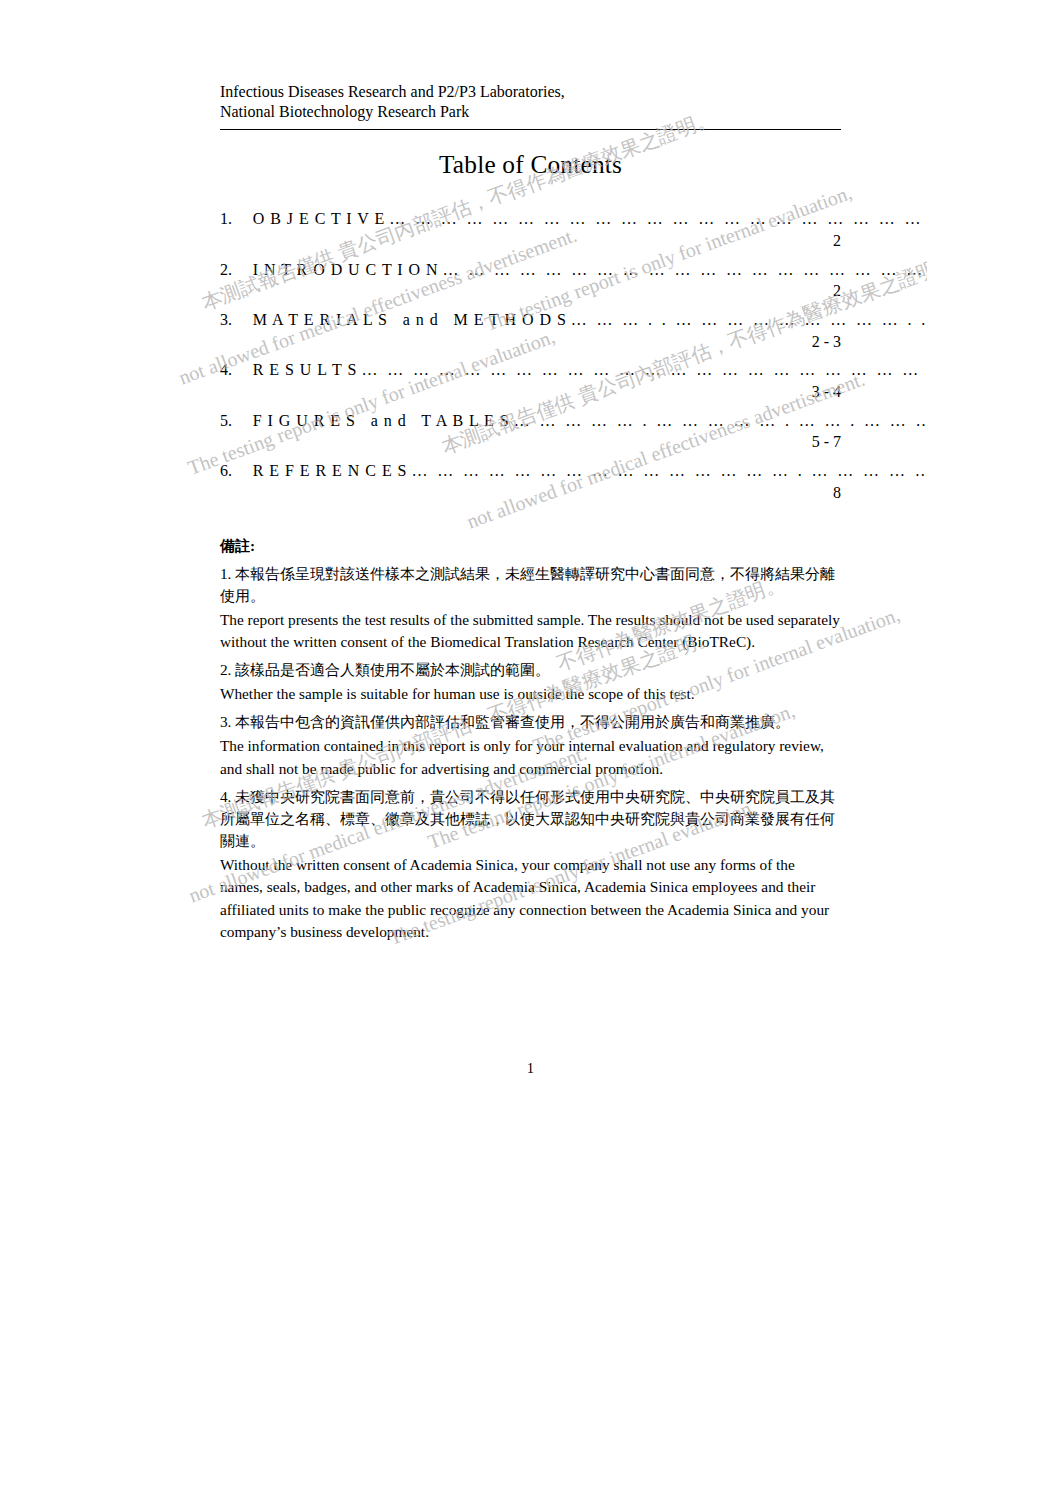Infectious Diseases Research and P2/P3 Laboratories,
National Biotechnology Research Park
Table of Contents
1. O B J E C T I V E … … … … … … … … … … … … … … … … … … … … … … … 2
2. I N T R O D U C T I O N … … … … … … … … … … … … … … … … … … … … … 2
3. M A T E R I A L S a n d M E T H O D S … … … . . … … … … … … … … … . . . 2 - 3
4. R E S U L T S … … … … … … … … … … … … … … … … … … … … … … … . 3 - 4
5. F I G U R E S a n d T A B L E S … … … … … . … … … … … . … … . … … … … 5 - 7
6. R E F E R E N C E S … … … … … … … … … … … … … … … . … … … … … 8
備註:
1. 本報告係呈現對該送件樣本之測試結果，未經生醫轉譯研究中心書面同意，不得將結果分離使用。
The report presents the test results of the submitted sample. The results should not be used separately without the written consent of the Biomedical Translation Research Center (BioTReC).
2. 該樣品是否適合人類使用不屬於本測試的範圍。
Whether the sample is suitable for human use is outside the scope of this test.
3. 本報告中包含的資訊僅供內部評估和監管審查使用，不得公開用於廣告和商業推廣。
The information contained in this report is only for your internal evaluation and regulatory review, and shall not be made public for advertising and commercial promotion.
4. 未獲中央研究院書面同意前，貴公司不得以任何形式使用中央研究院、中央研究院員工及其所屬單位之名稱、標章、徽章及其他標誌，以使大眾認知中央研究院與貴公司商業發展有任何關連。
Without the written consent of Academia Sinica, your company shall not use any forms of the names, seals, badges, and other marks of Academia Sinica, Academia Sinica employees and their affiliated units to make the public recognize any connection between the Academia Sinica and your company’s business development.
本測試報告僅供 貴公司內部評估，不得作為醫療效果之證明。
The testing report is only for internal evaluation,
not allowed for medical effectiveness advertisement.
本測試報告僅供 貴公司內部評估，不得作為醫療效果之證明。
The testing report is only for internal evaluation,
not allowed for medical effectiveness advertisement.
不得作為醫療效果之證明。
The testing report is only for internal evaluation,
本測試報告僅供 貴公司內部評估，不得作為醫療效果之證明。
The testing report is only for internal evaluation,
not allowed for medical effectiveness advertisement.
The testing report is only for internal evaluation,
1